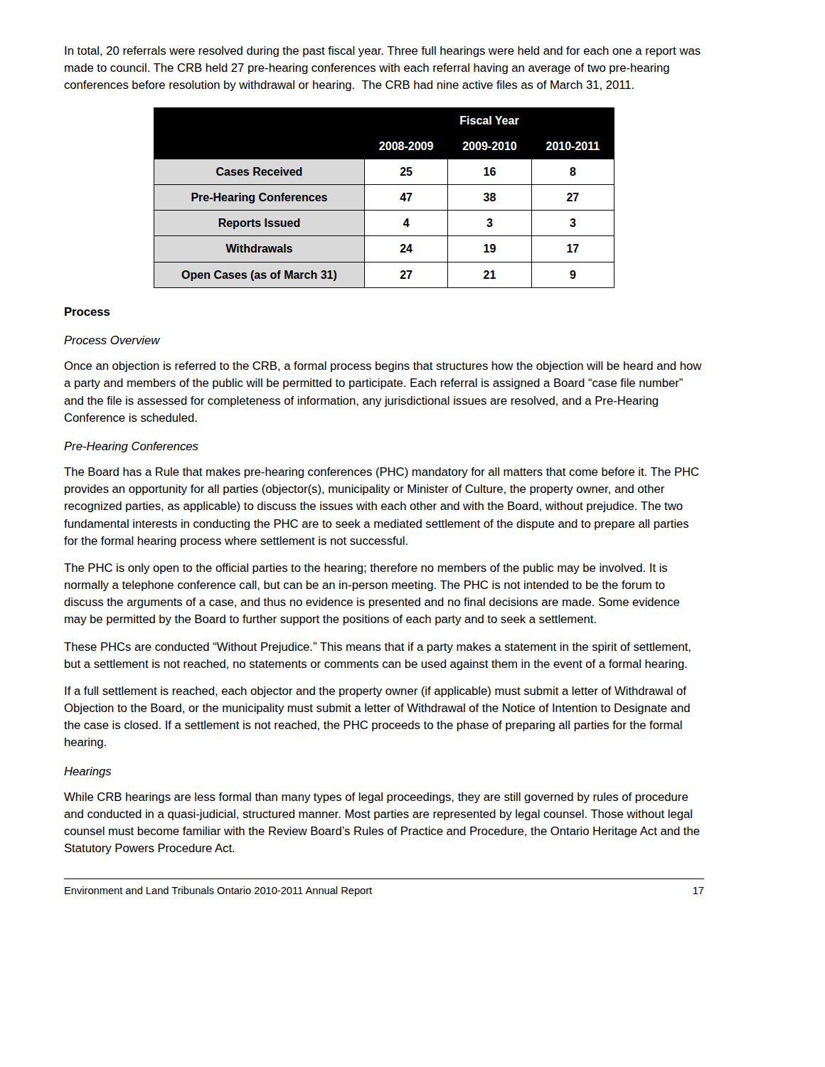In total, 20 referrals were resolved during the past fiscal year. Three full hearings were held and for each one a report was made to council. The CRB held 27 pre-hearing conferences with each referral having an average of two pre-hearing conferences before resolution by withdrawal or hearing. The CRB had nine active files as of March 31, 2011.
| | Fiscal Year |
| --- | --- |
| 2008-2009 | 2009-2010 | 2010-2011 |
| Cases Received | 25 | 16 | 8 |
| Pre-Hearing Conferences | 47 | 38 | 27 |
| Reports Issued | 4 | 3 | 3 |
| Withdrawals | 24 | 19 | 17 |
| Open Cases (as of March 31) | 27 | 21 | 9 |
Process
Process Overview
Once an objection is referred to the CRB, a formal process begins that structures how the objection will be heard and how a party and members of the public will be permitted to participate. Each referral is assigned a Board “case file number” and the file is assessed for completeness of information, any jurisdictional issues are resolved, and a Pre-Hearing Conference is scheduled.
Pre-Hearing Conferences
The Board has a Rule that makes pre-hearing conferences (PHC) mandatory for all matters that come before it. The PHC provides an opportunity for all parties (objector(s), municipality or Minister of Culture, the property owner, and other recognized parties, as applicable) to discuss the issues with each other and with the Board, without prejudice. The two fundamental interests in conducting the PHC are to seek a mediated settlement of the dispute and to prepare all parties for the formal hearing process where settlement is not successful.
The PHC is only open to the official parties to the hearing; therefore no members of the public may be involved. It is normally a telephone conference call, but can be an in-person meeting. The PHC is not intended to be the forum to discuss the arguments of a case, and thus no evidence is presented and no final decisions are made. Some evidence may be permitted by the Board to further support the positions of each party and to seek a settlement.
These PHCs are conducted “Without Prejudice.” This means that if a party makes a statement in the spirit of settlement, but a settlement is not reached, no statements or comments can be used against them in the event of a formal hearing.
If a full settlement is reached, each objector and the property owner (if applicable) must submit a letter of Withdrawal of Objection to the Board, or the municipality must submit a letter of Withdrawal of the Notice of Intention to Designate and the case is closed. If a settlement is not reached, the PHC proceeds to the phase of preparing all parties for the formal hearing.
Hearings
While CRB hearings are less formal than many types of legal proceedings, they are still governed by rules of procedure and conducted in a quasi-judicial, structured manner. Most parties are represented by legal counsel. Those without legal counsel must become familiar with the Review Board’s Rules of Practice and Procedure, the Ontario Heritage Act and the Statutory Powers Procedure Act.
Environment and Land Tribunals Ontario 2010-2011 Annual Report 17